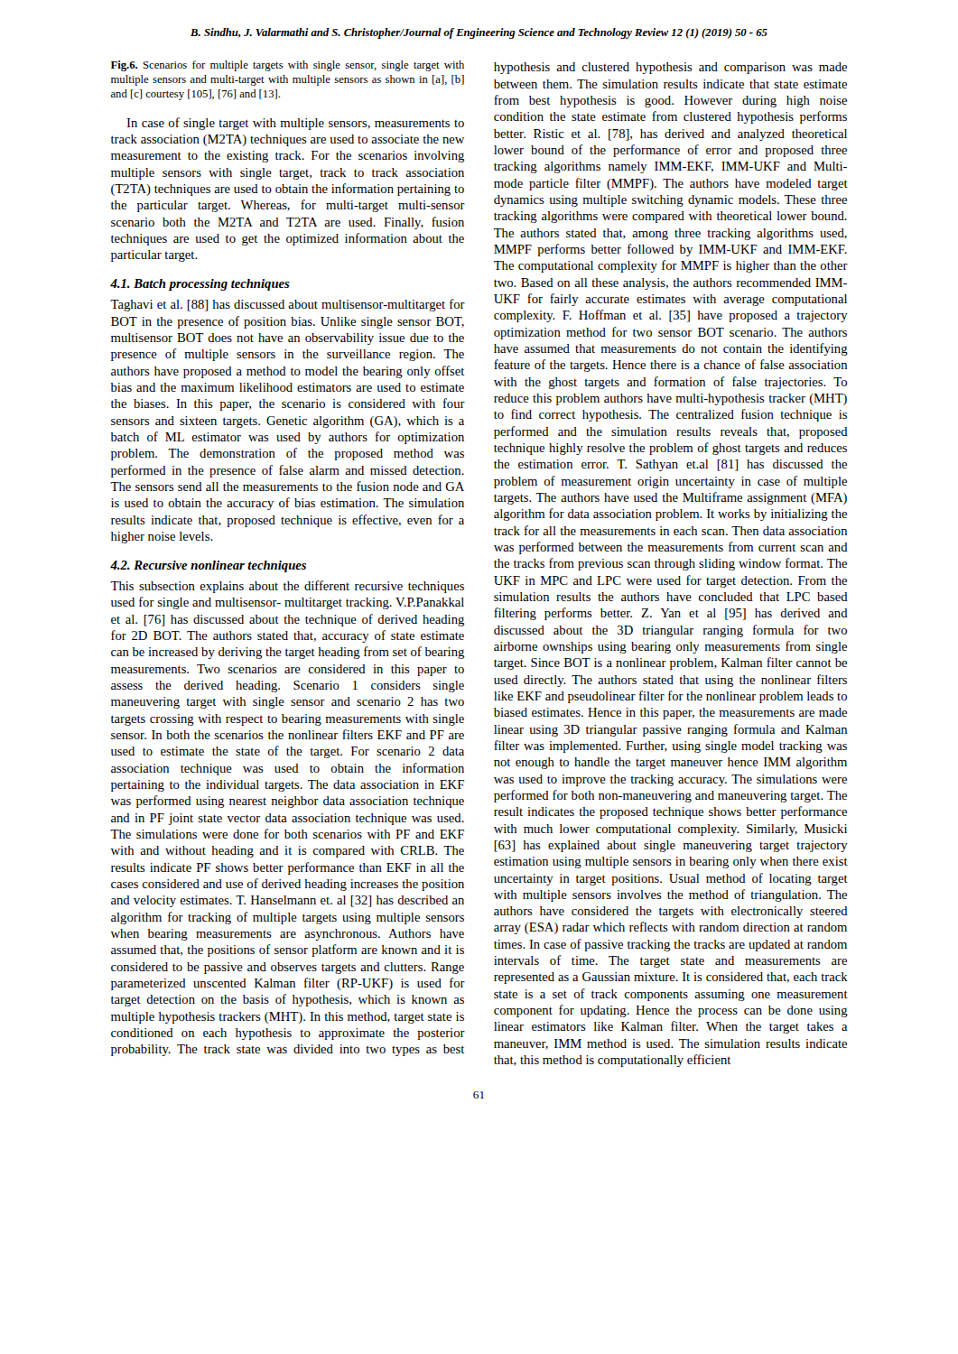B. Sindhu, J. Valarmathi and S. Christopher/Journal of Engineering Science and Technology Review 12 (1) (2019) 50 - 65
Fig.6. Scenarios for multiple targets with single sensor, single target with multiple sensors and multi-target with multiple sensors as shown in [a], [b] and [c] courtesy [105], [76] and [13].
In case of single target with multiple sensors, measurements to track association (M2TA) techniques are used to associate the new measurement to the existing track. For the scenarios involving multiple sensors with single target, track to track association (T2TA) techniques are used to obtain the information pertaining to the particular target. Whereas, for multi-target multi-sensor scenario both the M2TA and T2TA are used. Finally, fusion techniques are used to get the optimized information about the particular target.
4.1. Batch processing techniques
Taghavi et al. [88] has discussed about multisensor-multitarget for BOT in the presence of position bias. Unlike single sensor BOT, multisensor BOT does not have an observability issue due to the presence of multiple sensors in the surveillance region. The authors have proposed a method to model the bearing only offset bias and the maximum likelihood estimators are used to estimate the biases. In this paper, the scenario is considered with four sensors and sixteen targets. Genetic algorithm (GA), which is a batch of ML estimator was used by authors for optimization problem. The demonstration of the proposed method was performed in the presence of false alarm and missed detection. The sensors send all the measurements to the fusion node and GA is used to obtain the accuracy of bias estimation. The simulation results indicate that, proposed technique is effective, even for a higher noise levels.
4.2. Recursive nonlinear techniques
This subsection explains about the different recursive techniques used for single and multisensor- multitarget tracking. V.P.Panakkal et al. [76] has discussed about the technique of derived heading for 2D BOT. The authors stated that, accuracy of state estimate can be increased by deriving the target heading from set of bearing measurements. Two scenarios are considered in this paper to assess the derived heading. Scenario 1 considers single maneuvering target with single sensor and scenario 2 has two targets crossing with respect to bearing measurements with single sensor. In both the scenarios the nonlinear filters EKF and PF are used to estimate the state of the target. For scenario 2 data association technique was used to obtain the information pertaining to the individual targets. The data association in EKF was performed using nearest neighbor data association technique and in PF joint state vector data association technique was used. The simulations were done for both scenarios with PF and EKF with and without heading and it is compared with CRLB. The results indicate PF shows better performance than EKF in all the cases considered and use of derived heading increases the position and velocity estimates. T. Hanselmann et. al [32] has described an algorithm for tracking of multiple targets using multiple sensors when bearing measurements are asynchronous. Authors have assumed that, the positions of sensor platform are known and it is considered to be passive and observes targets and clutters. Range parameterized unscented Kalman filter (RP-UKF) is used for target detection on the basis of hypothesis, which is known as multiple hypothesis trackers (MHT). In this method, target state is conditioned on each hypothesis to approximate the posterior probability. The track state was divided into two types as best hypothesis and clustered hypothesis and comparison was made between them. The simulation results indicate that state estimate from best hypothesis is good. However during high noise condition the state estimate from clustered hypothesis performs better. Ristic et al. [78], has derived and analyzed theoretical lower bound of the performance of error and proposed three tracking algorithms namely IMM-EKF, IMM-UKF and Multi-mode particle filter (MMPF). The authors have modeled target dynamics using multiple switching dynamic models. These three tracking algorithms were compared with theoretical lower bound. The authors stated that, among three tracking algorithms used, MMPF performs better followed by IMM-UKF and IMM-EKF. The computational complexity for MMPF is higher than the other two. Based on all these analysis, the authors recommended IMM-UKF for fairly accurate estimates with average computational complexity. F. Hoffman et al. [35] have proposed a trajectory optimization method for two sensor BOT scenario. The authors have assumed that measurements do not contain the identifying feature of the targets. Hence there is a chance of false association with the ghost targets and formation of false trajectories. To reduce this problem authors have multi-hypothesis tracker (MHT) to find correct hypothesis. The centralized fusion technique is performed and the simulation results reveals that, proposed technique highly resolve the problem of ghost targets and reduces the estimation error. T. Sathyan et.al [81] has discussed the problem of measurement origin uncertainty in case of multiple targets. The authors have used the Multiframe assignment (MFA) algorithm for data association problem. It works by initializing the track for all the measurements in each scan. Then data association was performed between the measurements from current scan and the tracks from previous scan through sliding window format. The UKF in MPC and LPC were used for target detection. From the simulation results the authors have concluded that LPC based filtering performs better. Z. Yan et al [95] has derived and discussed about the 3D triangular ranging formula for two airborne ownships using bearing only measurements from single target. Since BOT is a nonlinear problem, Kalman filter cannot be used directly. The authors stated that using the nonlinear filters like EKF and pseudolinear filter for the nonlinear problem leads to biased estimates. Hence in this paper, the measurements are made linear using 3D triangular passive ranging formula and Kalman filter was implemented. Further, using single model tracking was not enough to handle the target maneuver hence IMM algorithm was used to improve the tracking accuracy. The simulations were performed for both non-maneuvering and maneuvering target. The result indicates the proposed technique shows better performance with much lower computational complexity. Similarly, Musicki [63] has explained about single maneuvering target trajectory estimation using multiple sensors in bearing only when there exist uncertainty in target positions. Usual method of locating target with multiple sensors involves the method of triangulation. The authors have considered the targets with electronically steered array (ESA) radar which reflects with random direction at random times. In case of passive tracking the tracks are updated at random intervals of time. The target state and measurements are represented as a Gaussian mixture. It is considered that, each track state is a set of track components assuming one measurement component for updating. Hence the process can be done using linear estimators like Kalman filter. When the target takes a maneuver, IMM method is used. The simulation results indicate that, this method is computationally efficient
61